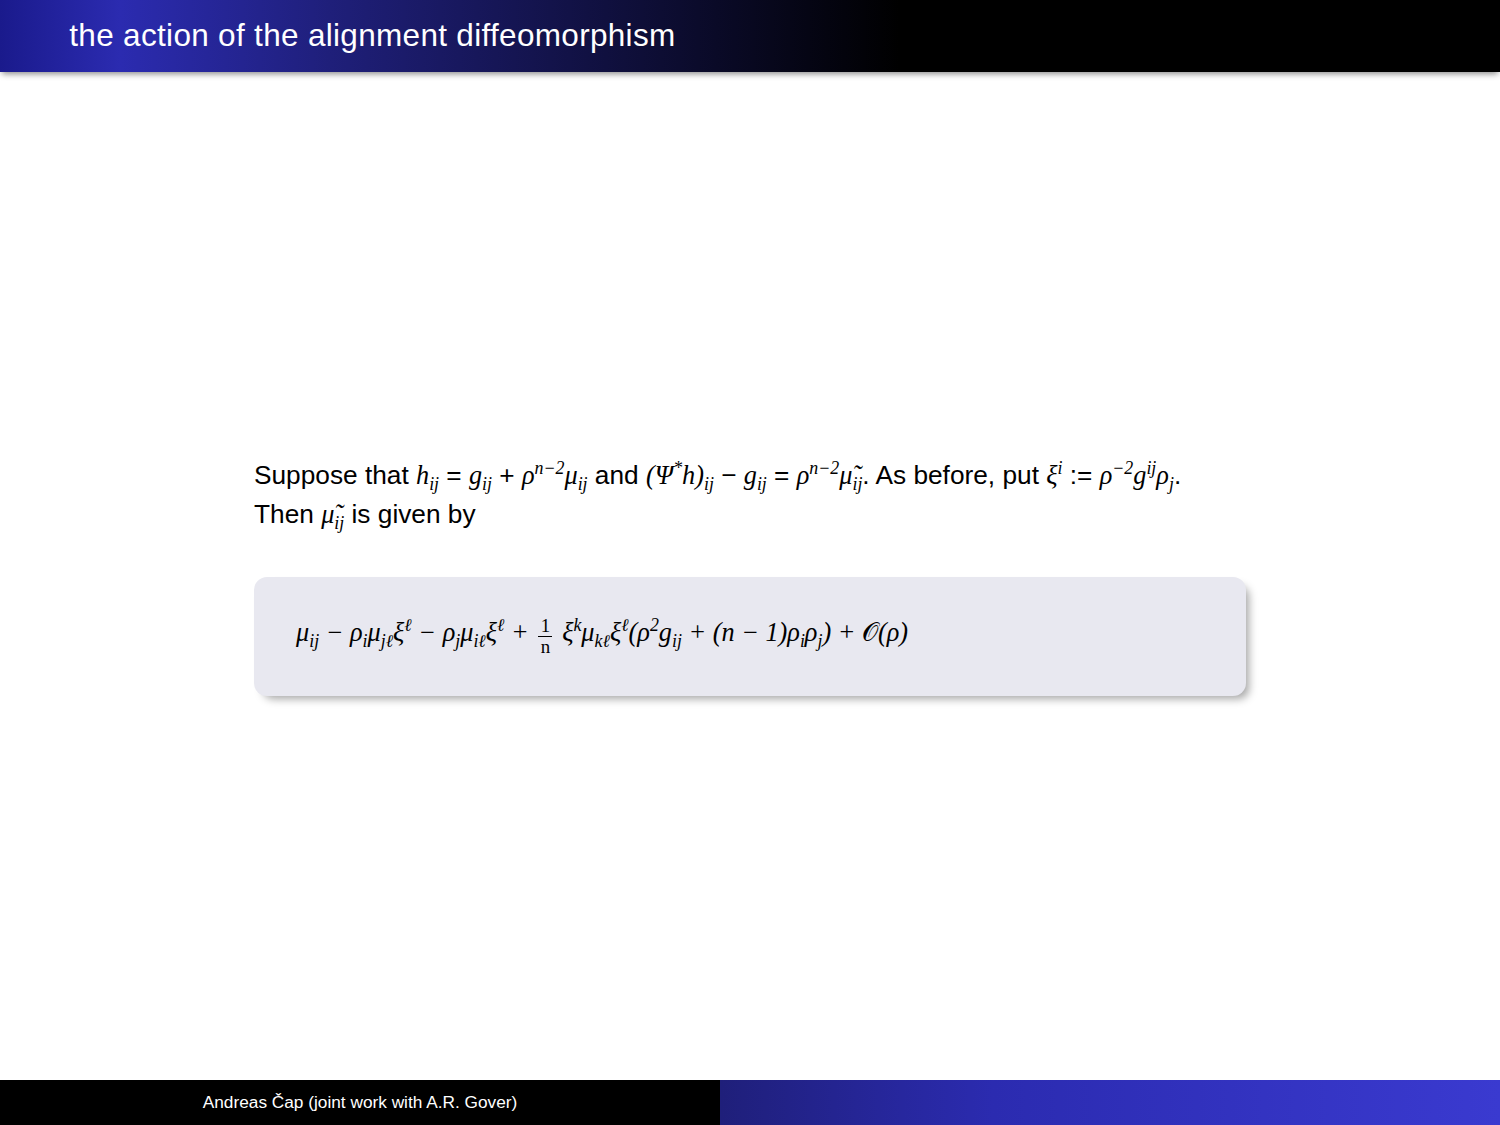the action of the alignment diffeomorphism
Suppose that hij = gij + ρn−2μij and (Ψ*h)ij − gij = ρn−2μ̃ij. As before, put ξi := ρ−2gijρj. Then μ̃ij is given by
μij − ρiμjℓξℓ − ρjμiℓξℓ + 1 n ξkμkℓξℓ(ρ2gij + (n − 1)ρiρj) + 𝒪(ρ)
Andreas Čap (joint work with A.R. Gover)